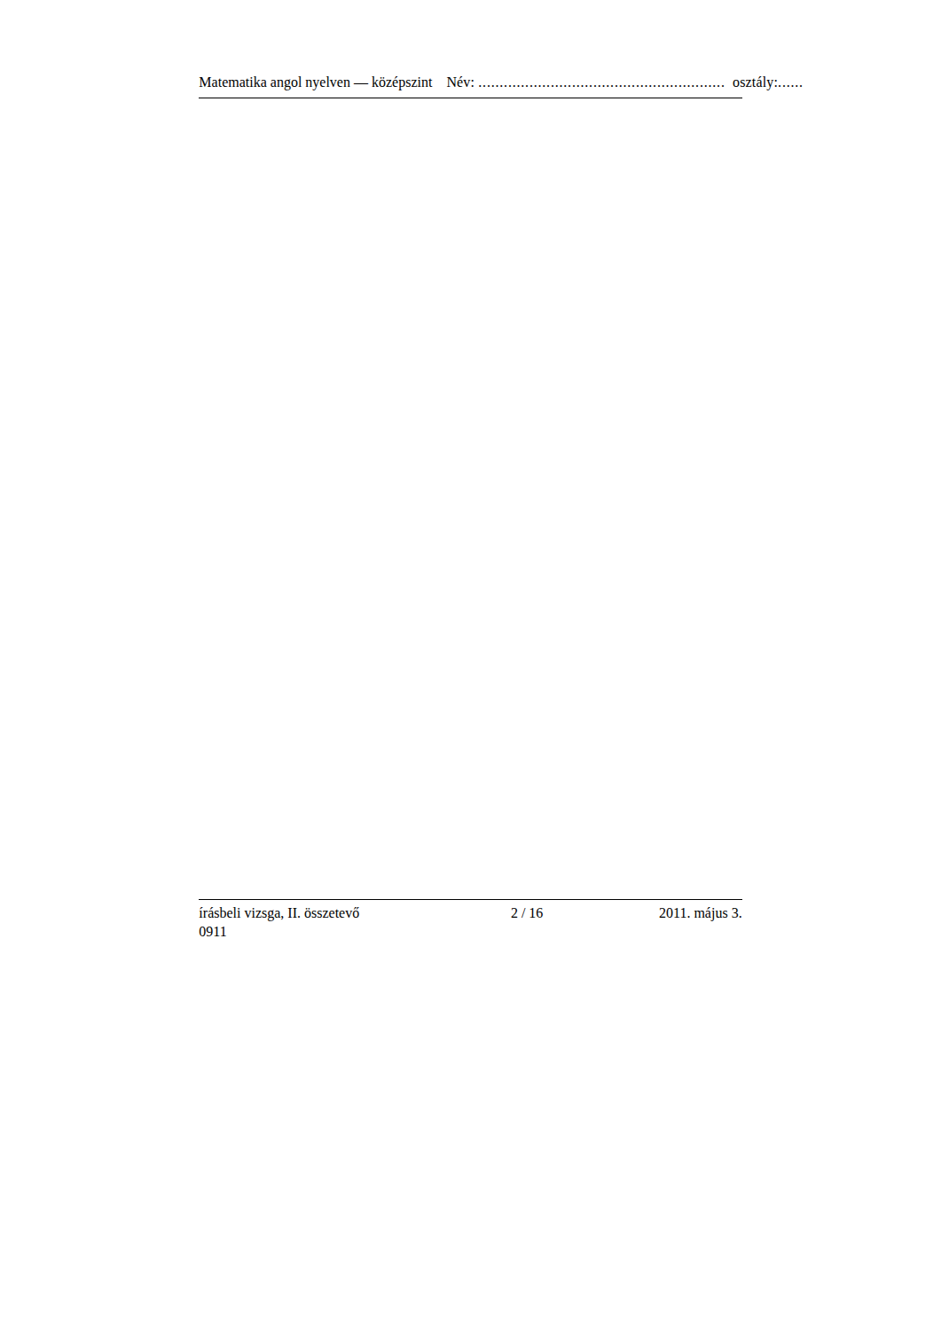Matematika angol nyelven — középszint Név: .......................................................... osztály:......
írásbeli vizsga, II. összetevő 0911 2 / 16 2011. május 3.